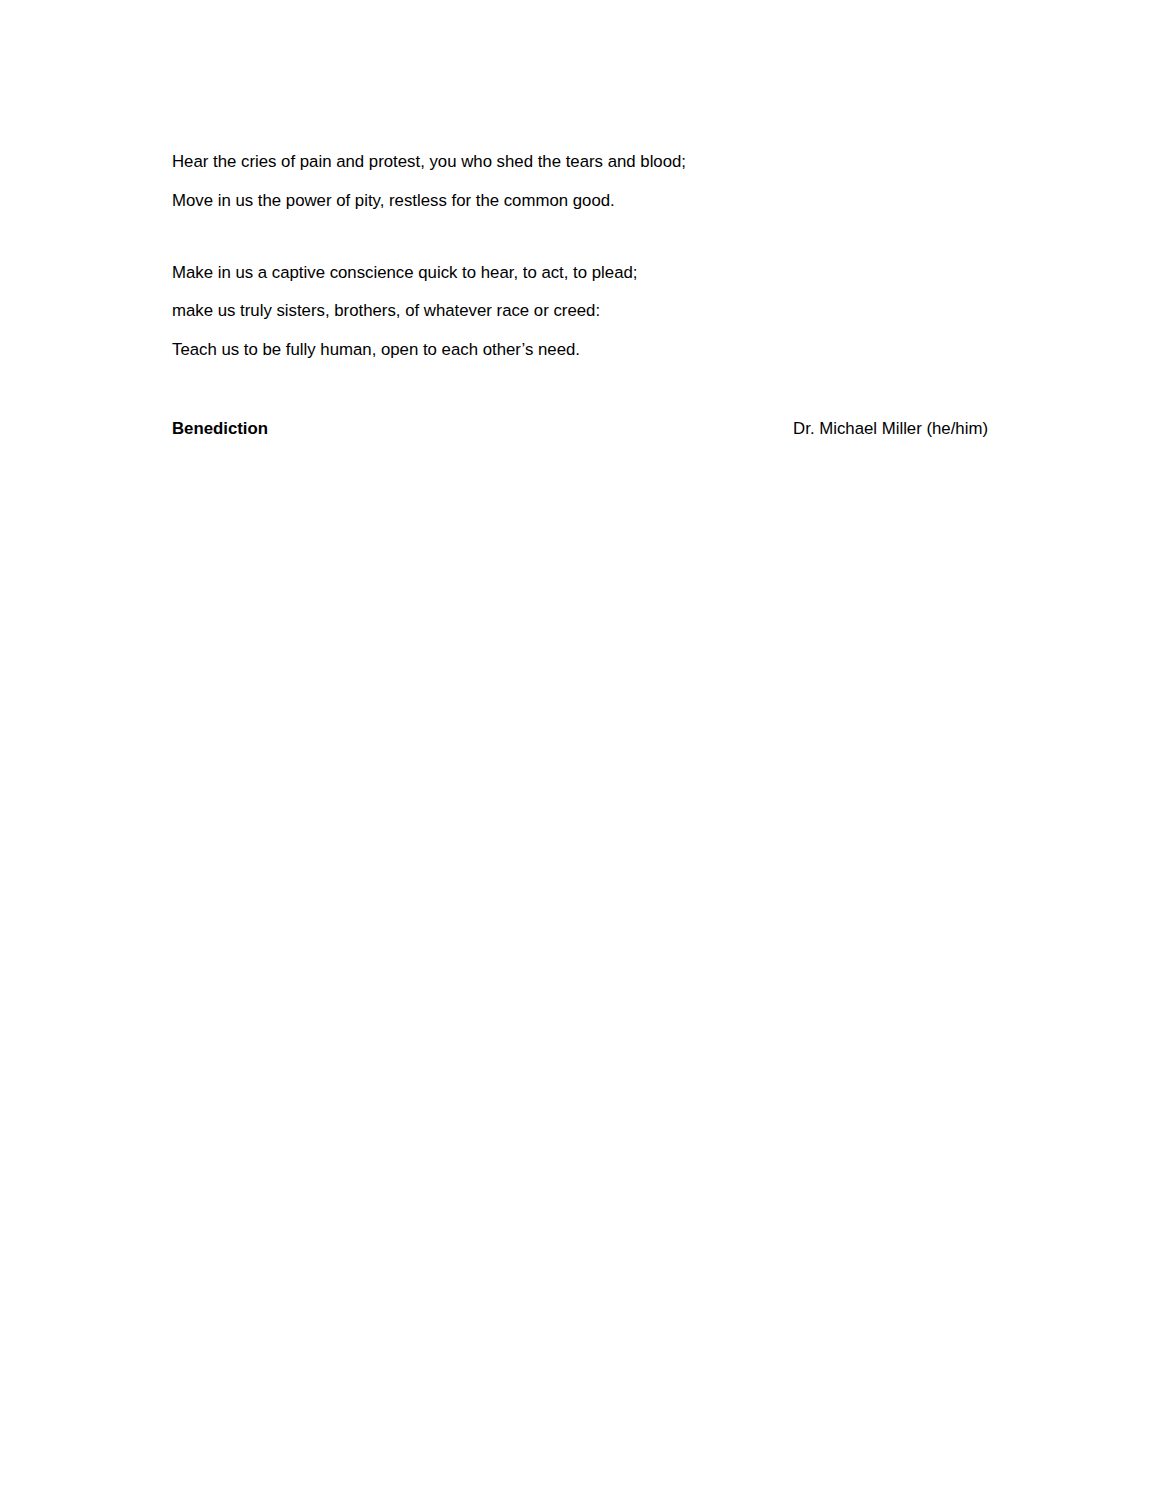Hear the cries of pain and protest, you who shed the tears and blood;
Move in us the power of pity, restless for the common good.
Make in us a captive conscience quick to hear, to act, to plead;
make us truly sisters, brothers, of whatever race or creed:
Teach us to be fully human, open to each other’s need.
Benediction Dr. Michael Miller (he/him)